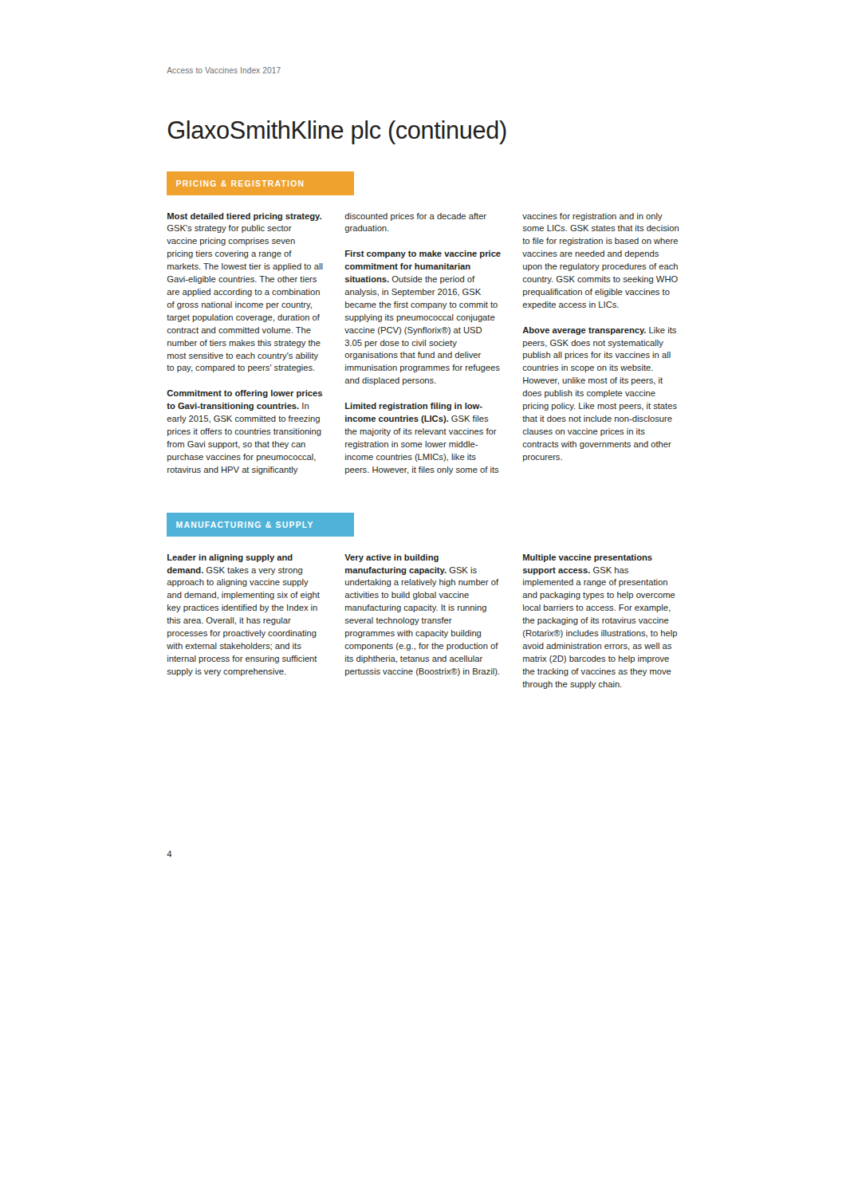Access to Vaccines Index 2017
GlaxoSmithKline plc (continued)
Pricing & Registration
Most detailed tiered pricing strategy. GSK's strategy for public sector vaccine pricing comprises seven pricing tiers covering a range of markets. The lowest tier is applied to all Gavi-eligible countries. The other tiers are applied according to a combination of gross national income per country, target population coverage, duration of contract and committed volume. The number of tiers makes this strategy the most sensitive to each country's ability to pay, compared to peers' strategies.
Commitment to offering lower prices to Gavi-transitioning countries. In early 2015, GSK committed to freezing prices it offers to countries transitioning from Gavi support, so that they can purchase vaccines for pneumococcal, rotavirus and HPV at significantly discounted prices for a decade after graduation.
First company to make vaccine price commitment for humanitarian situations. Outside the period of analysis, in September 2016, GSK became the first company to commit to supplying its pneumococcal conjugate vaccine (PCV) (Synflorix®) at USD 3.05 per dose to civil society organisations that fund and deliver immunisation programmes for refugees and displaced persons.
Limited registration filing in low-income countries (LICs). GSK files the majority of its relevant vaccines for registration in some lower middle-income countries (LMICs), like its peers. However, it files only some of its vaccines for registration and in only some LICs. GSK states that its decision to file for registration is based on where vaccines are needed and depends upon the regulatory procedures of each country. GSK commits to seeking WHO prequalification of eligible vaccines to expedite access in LICs.
Above average transparency. Like its peers, GSK does not systematically publish all prices for its vaccines in all countries in scope on its website. However, unlike most of its peers, it does publish its complete vaccine pricing policy. Like most peers, it states that it does not include non-disclosure clauses on vaccine prices in its contracts with governments and other procurers.
Manufacturing & Supply
Leader in aligning supply and demand. GSK takes a very strong approach to aligning vaccine supply and demand, implementing six of eight key practices identified by the Index in this area. Overall, it has regular processes for proactively coordinating with external stakeholders; and its internal process for ensuring sufficient supply is very comprehensive.
Very active in building manufacturing capacity. GSK is undertaking a relatively high number of activities to build global vaccine manufacturing capacity. It is running several technology transfer programmes with capacity building components (e.g., for the production of its diphtheria, tetanus and acellular pertussis vaccine (Boostrix®) in Brazil).
Multiple vaccine presentations support access. GSK has implemented a range of presentation and packaging types to help overcome local barriers to access. For example, the packaging of its rotavirus vaccine (Rotarix®) includes illustrations, to help avoid administration errors, as well as matrix (2D) barcodes to help improve the tracking of vaccines as they move through the supply chain.
4